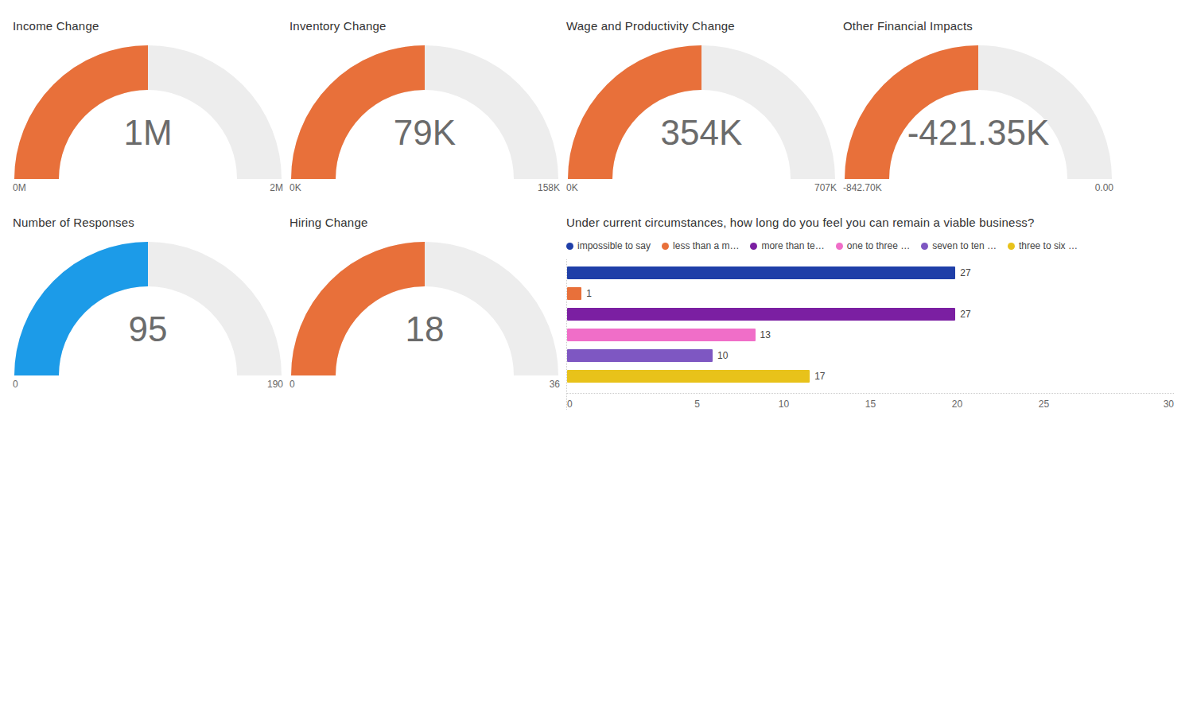Income Change
1M
0M 2M
Inventory Change
79K
0K 158K
Wage and Productivity Change
354K
0K 707K
Other Financial Impacts
-421.35K
-842.70K 0.00
Number of Responses
95
0190
Hiring Change
18
036
Under current circumstances, how long do you feel you can remain a viable business?
impossible to say less than a m… more than te… one to three … seven to ten … three to six …
27
1
27
13
10
17
051015202530